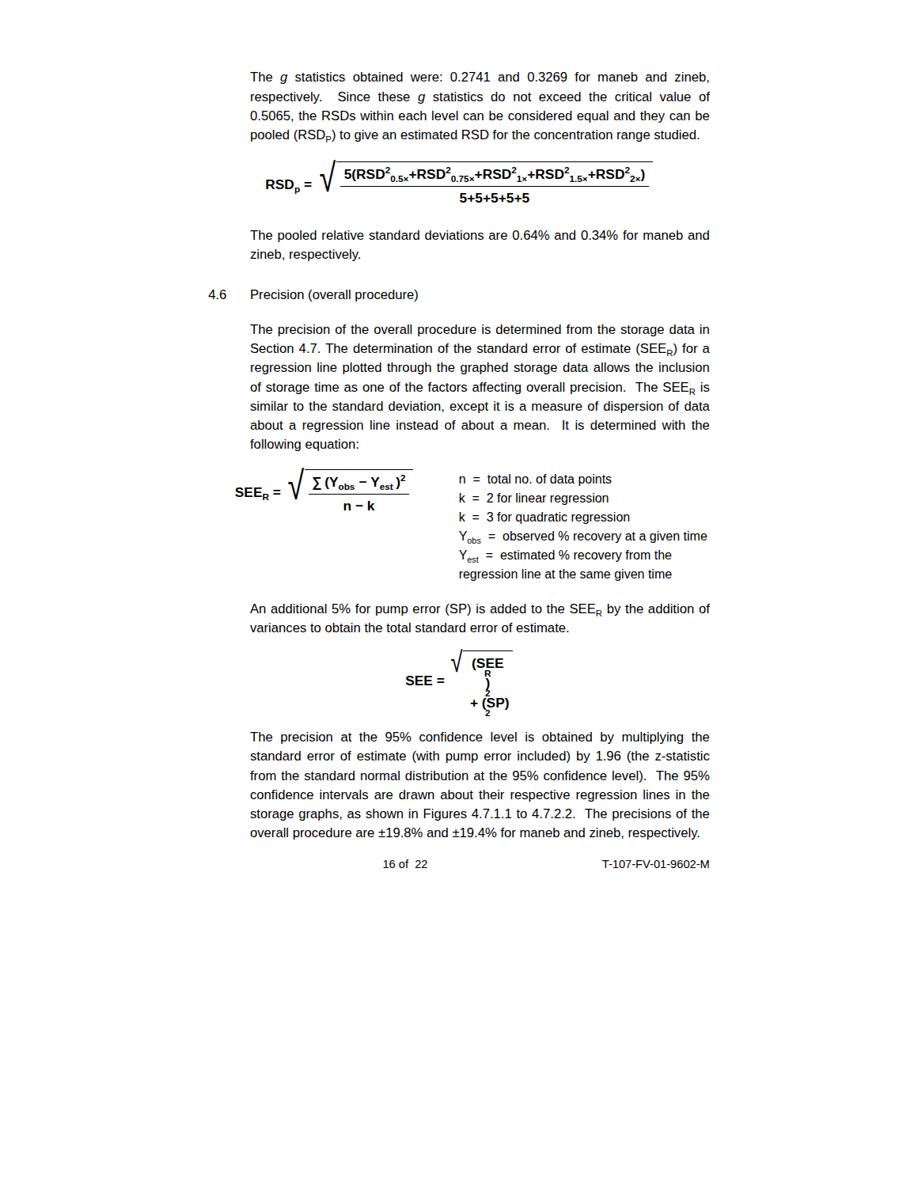The g statistics obtained were: 0.2741 and 0.3269 for maneb and zineb, respectively. Since these g statistics do not exceed the critical value of 0.5065, the RSDs within each level can be considered equal and they can be pooled (RSDP) to give an estimated RSD for the concentration range studied.
RSDp = √ 5(RSD20.5×+RSD20.75×+RSD21×+RSD21.5×+RSD22×) 5+5+5+5+5
The pooled relative standard deviations are 0.64% and 0.34% for maneb and zineb, respectively.
4.6 Precision (overall procedure)
The precision of the overall procedure is determined from the storage data in Section 4.7. The determination of the standard error of estimate (SEER) for a regression line plotted through the graphed storage data allows the inclusion of storage time as one of the factors affecting overall precision. The SEER is similar to the standard deviation, except it is a measure of dispersion of data about a regression line instead of about a mean. It is determined with the following equation:
SEER = √ ∑ (Yobs − Yest )2 n − k
n = total no. of data points
k = 2 for linear regression
k = 3 for quadratic regression
Yobs = observed % recovery at a given time
Yest = estimated % recovery from the regression line at the same given time
An additional 5% for pump error (SP) is added to the SEER by the addition of variances to obtain the total standard error of estimate.
SEE = √ (SEER)2 + (SP)2
The precision at the 95% confidence level is obtained by multiplying the standard error of estimate (with pump error included) by 1.96 (the z-statistic from the standard normal distribution at the 95% confidence level). The 95% confidence intervals are drawn about their respective regression lines in the storage graphs, as shown in Figures 4.7.1.1 to 4.7.2.2. The precisions of the overall procedure are ±19.8% and ±19.4% for maneb and zineb, respectively.
16 of 22 T-107-FV-01-9602-M